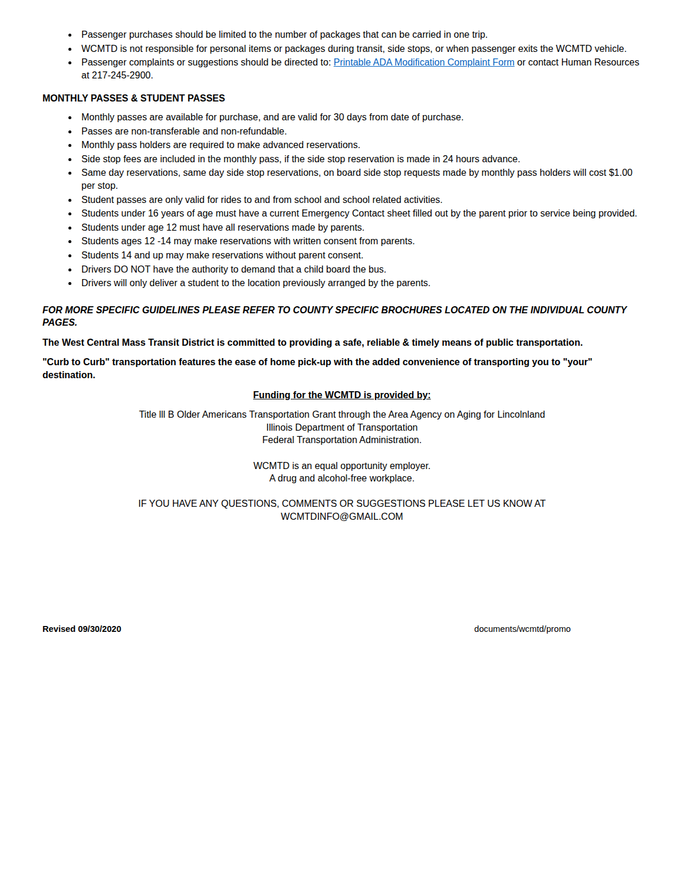Passenger purchases should be limited to the number of packages that can be carried in one trip.
WCMTD is not responsible for personal items or packages during transit, side stops, or when passenger exits the WCMTD vehicle.
Passenger complaints or suggestions should be directed to: Printable ADA Modification Complaint Form or contact Human Resources at 217-245-2900.
MONTHLY PASSES & STUDENT PASSES
Monthly passes are available for purchase, and are valid for 30 days from date of purchase.
Passes are non-transferable and non-refundable.
Monthly pass holders are required to make advanced reservations.
Side stop fees are included in the monthly pass, if the side stop reservation is made in 24 hours advance.
Same day reservations, same day side stop reservations, on board side stop requests made by monthly pass holders will cost $1.00 per stop.
Student passes are only valid for rides to and from school and school related activities.
Students under 16 years of age must have a current Emergency Contact sheet filled out by the parent prior to service being provided.
Students under age 12 must have all reservations made by parents.
Students ages 12 -14 may make reservations with written consent from parents.
Students 14 and up may make reservations without parent consent.
Drivers DO NOT have the authority to demand that a child board the bus.
Drivers will only deliver a student to the location previously arranged by the parents.
FOR MORE SPECIFIC GUIDELINES PLEASE REFER TO COUNTY SPECIFIC BROCHURES LOCATED ON THE INDIVIDUAL COUNTY PAGES.
The West Central Mass Transit District is committed to providing a safe, reliable & timely means of public transportation.
"Curb to Curb" transportation features the ease of home pick-up with the added convenience of transporting you to "your" destination.
Funding for the WCMTD is provided by:
Title lll B Older Americans Transportation Grant through the Area Agency on Aging for Lincolnland
Illinois Department of Transportation
Federal Transportation Administration.
WCMTD is an equal opportunity employer.
A drug and alcohol-free workplace.
IF YOU HAVE ANY QUESTIONS, COMMENTS OR SUGGESTIONS PLEASE LET US KNOW AT
WCMTDINFO@GMAIL.COM
Revised 09/30/2020
documents/wcmtd/promo